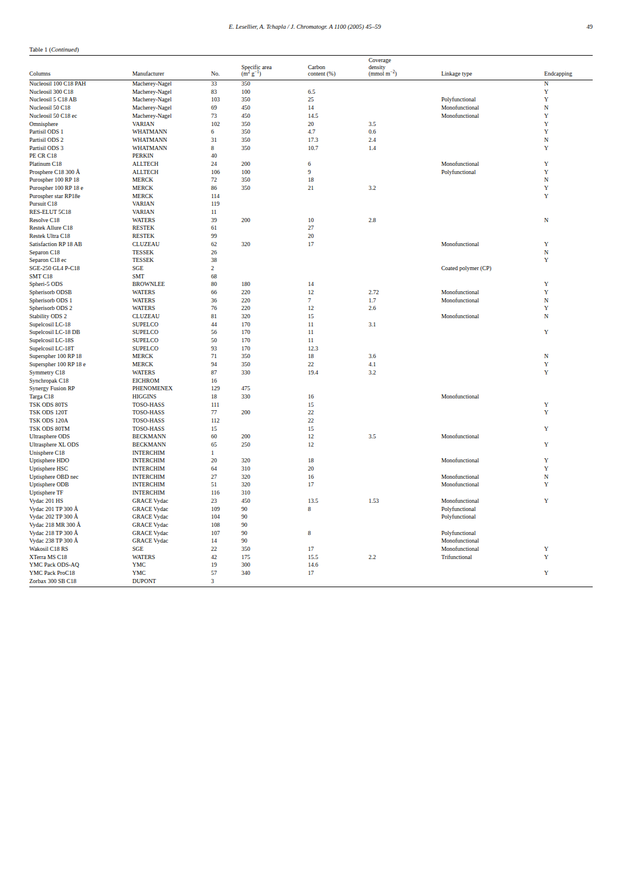E. Lesellier, A. Tchapla / J. Chromatogr. A 1100 (2005) 45–59
49
Table 1 (Continued)
| Columns | Manufacturer | No. | Specific area (m 2 g −1 ) | Carbon content (%) | Coverage density (mmol m −2 ) | Linkage type | Endcapping |
| --- | --- | --- | --- | --- | --- | --- | --- |
| Nucleosil 100 C18 PAH | Macherey-Nagel | 33 | 350 | | | | N |
| Nucleosil 300 C18 | Macherey-Nagel | 83 | 100 | 6.5 | | | Y |
| Nucleosil 5 C18 AB | Macherey-Nagel | 103 | 350 | 25 | | Polyfunctional | Y |
| Nucleosil 50 C18 | Macherey-Nagel | 69 | 450 | 14 | | Monofunctional | N |
| Nucleosil 50 C18 ec | Macherey-Nagel | 73 | 450 | 14.5 | | Monofunctional | Y |
| Omnisphere | VARIAN | 102 | 350 | 20 | 3.5 | | Y |
| Partisil ODS 1 | WHATMANN | 6 | 350 | 4.7 | 0.6 | | Y |
| Partisil ODS 2 | WHATMANN | 31 | 350 | 17.3 | 2.4 | | N |
| Partisil ODS 3 | WHATMANN | 8 | 350 | 10.7 | 1.4 | | Y |
| PE CR C18 | PERKIN | 40 | | | | | |
| Platinum C18 | ALLTECH | 24 | 200 | 6 | | Monofunctional | Y |
| Prosphere C18 300 Å | ALLTECH | 106 | 100 | 9 | | Polyfunctional | Y |
| Purospher 100 RP 18 | MERCK | 72 | 350 | 18 | | | N |
| Purospher 100 RP 18 e | MERCK | 86 | 350 | 21 | 3.2 | | Y |
| Purospher star RP18e | MERCK | 114 | | | | | Y |
| Pursuit C18 | VARIAN | 119 | | | | | |
| RES-ELUT 5C18 | VARIAN | 11 | | | | | |
| Resolve C18 | WATERS | 39 | 200 | 10 | 2.8 | | N |
| Restek Allure C18 | RESTEK | 61 | | 27 | | | |
| Restek Ultra C18 | RESTEK | 99 | | 20 | | | |
| Satisfaction RP 18 AB | CLUZEAU | 62 | 320 | 17 | | Monofunctional | Y |
| Separon C18 | TESSEK | 26 | | | | | N |
| Separon C18 ec | TESSEK | 38 | | | | | Y |
| SGE-250 GL4 P-C18 | SGE | 2 | | | | Coated polymer (CP) | |
| SMT C18 | SMT | 68 | | | | | |
| Spheri-5 ODS | BROWNLEE | 80 | 180 | 14 | | | Y |
| Spherisorb ODSB | WATERS | 66 | 220 | 12 | 2.72 | Monofunctional | Y |
| Spherisorb ODS 1 | WATERS | 36 | 220 | 7 | 1.7 | Monofunctional | N |
| Spherisorb ODS 2 | WATERS | 76 | 220 | 12 | 2.6 | | Y |
| Stability ODS 2 | CLUZEAU | 81 | 320 | 15 | | Monofunctional | N |
| Supelcosil LC-18 | SUPELCO | 44 | 170 | 11 | 3.1 | | |
| Supelcosil LC-18 DB | SUPELCO | 56 | 170 | 11 | | | Y |
| Supelcosil LC-18S | SUPELCO | 50 | 170 | 11 | | | |
| Supelcosil LC-18T | SUPELCO | 93 | 170 | 12.3 | | | |
| Superspher 100 RP 18 | MERCK | 71 | 350 | 18 | 3.6 | | N |
| Superspher 100 RP 18 e | MERCK | 94 | 350 | 22 | 4.1 | | Y |
| Symmetry C18 | WATERS | 87 | 330 | 19.4 | 3.2 | | Y |
| Synchropak C18 | EICHROM | 16 | | | | | |
| Synergy Fusion RP | PHENOMENEX | 129 | 475 | | | | |
| Targa C18 | HIGGINS | 18 | 330 | 16 | | Monofunctional | |
| TSK ODS 80TS | TOSO-HASS | 111 | | 15 | | | Y |
| TSK ODS 120T | TOSO-HASS | 77 | 200 | 22 | | | Y |
| TSK ODS 120A | TOSO-HASS | 112 | | 22 | | | |
| TSK ODS 80TM | TOSO-HASS | 15 | | 15 | | | Y |
| Ultrasphere ODS | BECKMANN | 60 | 200 | 12 | 3.5 | Monofunctional | |
| Ultrasphere XL ODS | BECKMANN | 65 | 250 | 12 | | | Y |
| Unisphere C18 | INTERCHIM | 1 | | | | | |
| Uptisphere HDO | INTERCHIM | 20 | 320 | 18 | | Monofunctional | Y |
| Uptisphere HSC | INTERCHIM | 64 | 310 | 20 | | | Y |
| Uptisphere OBD nec | INTERCHIM | 27 | 320 | 16 | | Monofunctional | N |
| Uptisphere ODB | INTERCHIM | 51 | 320 | 17 | | Monofunctional | Y |
| Uptisphere TF | INTERCHIM | 116 | 310 | | | | |
| Vydac 201 HS | GRACE Vydac | 23 | 450 | 13.5 | 1.53 | Monofunctional | Y |
| Vydac 201 TP 300 Å | GRACE Vydac | 109 | 90 | 8 | | Polyfunctional | |
| Vydac 202 TP 300 Å | GRACE Vydac | 104 | 90 | | | Polyfunctional | |
| Vydac 218 MR 300 Å | GRACE Vydac | 108 | 90 | | | | |
| Vydac 218 TP 300 Å | GRACE Vydac | 107 | 90 | 8 | | Polyfunctional | |
| Vydac 238 TP 300 Å | GRACE Vydac | 14 | 90 | | | Monofunctional | |
| Wakosil C18 RS | SGE | 22 | 350 | 17 | | Monofunctional | Y |
| XTerra MS C18 | WATERS | 42 | 175 | 15.5 | 2.2 | Trifunctional | Y |
| YMC Pack ODS-AQ | YMC | 19 | 300 | 14.6 | | | |
| YMC Pack ProC18 | YMC | 57 | 340 | 17 | | | Y |
| Zorbax 300 SB C18 | DUPONT | 3 | | | | | |